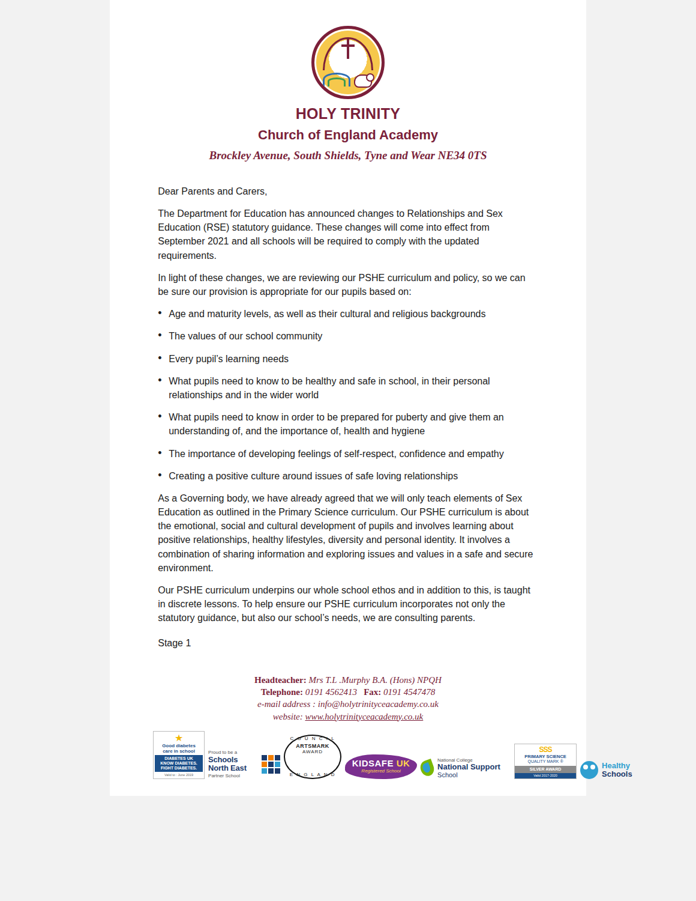HOLY TRINITY
Church of England Academy
Brockley Avenue, South Shields, Tyne and Wear NE34 0TS
Dear Parents and Carers,
The Department for Education has announced changes to Relationships and Sex Education (RSE) statutory guidance. These changes will come into effect from September 2021 and all schools will be required to comply with the updated requirements.
In light of these changes, we are reviewing our PSHE curriculum and policy, so we can be sure our provision is appropriate for our pupils based on:
Age and maturity levels, as well as their cultural and religious backgrounds
The values of our school community
Every pupil’s learning needs
What pupils need to know to be healthy and safe in school, in their personal relationships and in the wider world
What pupils need to know in order to be prepared for puberty and give them an understanding of, and the importance of, health and hygiene
The importance of developing feelings of self-respect, confidence and empathy
Creating a positive culture around issues of safe loving relationships
As a Governing body, we have already agreed that we will only teach elements of Sex Education as outlined in the Primary Science curriculum. Our PSHE curriculum is about the emotional, social and cultural development of pupils and involves learning about positive relationships, healthy lifestyles, diversity and personal identity. It involves a combination of sharing information and exploring issues and values in a safe and secure environment.
Our PSHE curriculum underpins our whole school ethos and in addition to this, is taught in discrete lessons. To help ensure our PSHE curriculum incorporates not only the statutory guidance, but also our school’s needs, we are consulting parents.
Stage 1
Headteacher: Mrs T.L .Murphy B.A. (Hons) NPQH
Telephone: 0191 4562413 Fax: 0191 4547478
e-mail address : info@holytrinityceacademy.co.uk
website: www.holytrinityceacademy.co.uk
★
Good diabetes
care in school
DIABETES UK
KNOW DIABETES. FIGHT DIABETES.
Valid to : June 2019
Proud to be a
Schools North East
Partner School
C O U N C I L
ARTSMARK
AWARD
E N G L A N D
KIDSAFE UK
Registered School
National College
National Support
School
SSS
PRIMARY SCIENCE
QUALITY MARK ®
SILVER AWARD
Valid 2017-2020
HealthySchools